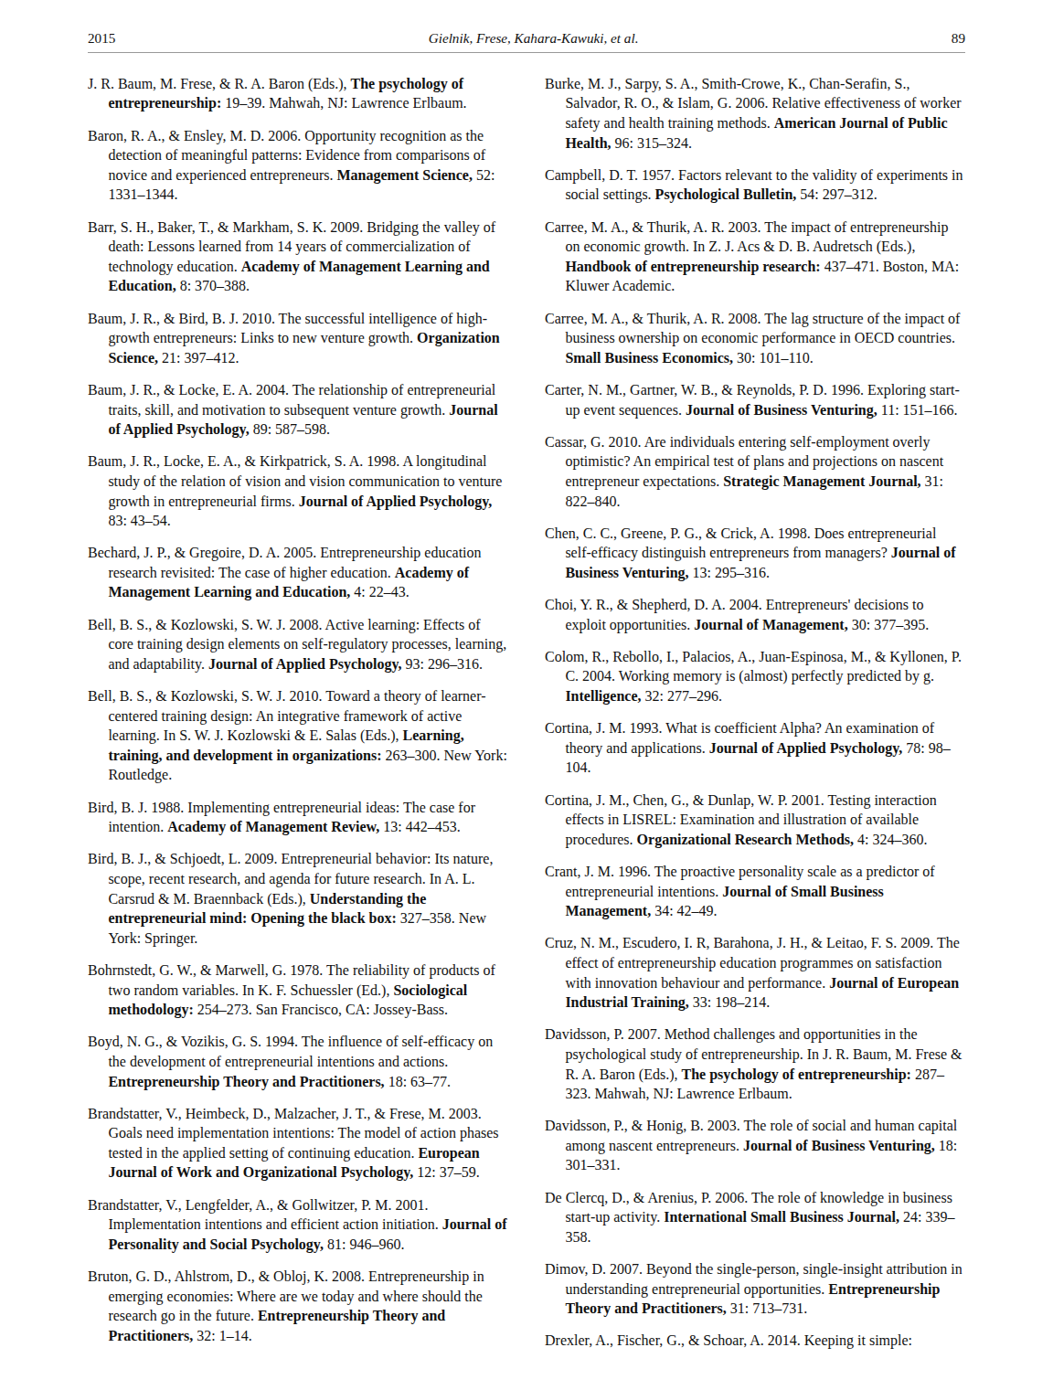2015 Gielnik, Frese, Kahara-Kawuki, et al. 89
J. R. Baum, M. Frese, & R. A. Baron (Eds.), The psychology of entrepreneurship: 19–39. Mahwah, NJ: Lawrence Erlbaum.
Baron, R. A., & Ensley, M. D. 2006. Opportunity recognition as the detection of meaningful patterns: Evidence from comparisons of novice and experienced entrepreneurs. Management Science, 52: 1331–1344.
Barr, S. H., Baker, T., & Markham, S. K. 2009. Bridging the valley of death: Lessons learned from 14 years of commercialization of technology education. Academy of Management Learning and Education, 8: 370–388.
Baum, J. R., & Bird, B. J. 2010. The successful intelligence of high-growth entrepreneurs: Links to new venture growth. Organization Science, 21: 397–412.
Baum, J. R., & Locke, E. A. 2004. The relationship of entrepreneurial traits, skill, and motivation to subsequent venture growth. Journal of Applied Psychology, 89: 587–598.
Baum, J. R., Locke, E. A., & Kirkpatrick, S. A. 1998. A longitudinal study of the relation of vision and vision communication to venture growth in entrepreneurial firms. Journal of Applied Psychology, 83: 43–54.
Bechard, J. P., & Gregoire, D. A. 2005. Entrepreneurship education research revisited: The case of higher education. Academy of Management Learning and Education, 4: 22–43.
Bell, B. S., & Kozlowski, S. W. J. 2008. Active learning: Effects of core training design elements on self-regulatory processes, learning, and adaptability. Journal of Applied Psychology, 93: 296–316.
Bell, B. S., & Kozlowski, S. W. J. 2010. Toward a theory of learner-centered training design: An integrative framework of active learning. In S. W. J. Kozlowski & E. Salas (Eds.), Learning, training, and development in organizations: 263–300. New York: Routledge.
Bird, B. J. 1988. Implementing entrepreneurial ideas: The case for intention. Academy of Management Review, 13: 442–453.
Bird, B. J., & Schjoedt, L. 2009. Entrepreneurial behavior: Its nature, scope, recent research, and agenda for future research. In A. L. Carsrud & M. Braennback (Eds.), Understanding the entrepreneurial mind: Opening the black box: 327–358. New York: Springer.
Bohrnstedt, G. W., & Marwell, G. 1978. The reliability of products of two random variables. In K. F. Schuessler (Ed.), Sociological methodology: 254–273. San Francisco, CA: Jossey-Bass.
Boyd, N. G., & Vozikis, G. S. 1994. The influence of self-efficacy on the development of entrepreneurial intentions and actions. Entrepreneurship Theory and Practitioners, 18: 63–77.
Brandstatter, V., Heimbeck, D., Malzacher, J. T., & Frese, M. 2003. Goals need implementation intentions: The model of action phases tested in the applied setting of continuing education. European Journal of Work and Organizational Psychology, 12: 37–59.
Brandstatter, V., Lengfelder, A., & Gollwitzer, P. M. 2001. Implementation intentions and efficient action initiation. Journal of Personality and Social Psychology, 81: 946–960.
Bruton, G. D., Ahlstrom, D., & Obloj, K. 2008. Entrepreneurship in emerging economies: Where are we today and where should the research go in the future. Entrepreneurship Theory and Practitioners, 32: 1–14.
Burke, M. J., Sarpy, S. A., Smith-Crowe, K., Chan-Serafin, S., Salvador, R. O., & Islam, G. 2006. Relative effectiveness of worker safety and health training methods. American Journal of Public Health, 96: 315–324.
Campbell, D. T. 1957. Factors relevant to the validity of experiments in social settings. Psychological Bulletin, 54: 297–312.
Carree, M. A., & Thurik, A. R. 2003. The impact of entrepreneurship on economic growth. In Z. J. Acs & D. B. Audretsch (Eds.), Handbook of entrepreneurship research: 437–471. Boston, MA: Kluwer Academic.
Carree, M. A., & Thurik, A. R. 2008. The lag structure of the impact of business ownership on economic performance in OECD countries. Small Business Economics, 30: 101–110.
Carter, N. M., Gartner, W. B., & Reynolds, P. D. 1996. Exploring start-up event sequences. Journal of Business Venturing, 11: 151–166.
Cassar, G. 2010. Are individuals entering self-employment overly optimistic? An empirical test of plans and projections on nascent entrepreneur expectations. Strategic Management Journal, 31: 822–840.
Chen, C. C., Greene, P. G., & Crick, A. 1998. Does entrepreneurial self-efficacy distinguish entrepreneurs from managers? Journal of Business Venturing, 13: 295–316.
Choi, Y. R., & Shepherd, D. A. 2004. Entrepreneurs' decisions to exploit opportunities. Journal of Management, 30: 377–395.
Colom, R., Rebollo, I., Palacios, A., Juan-Espinosa, M., & Kyllonen, P. C. 2004. Working memory is (almost) perfectly predicted by g. Intelligence, 32: 277–296.
Cortina, J. M. 1993. What is coefficient Alpha? An examination of theory and applications. Journal of Applied Psychology, 78: 98–104.
Cortina, J. M., Chen, G., & Dunlap, W. P. 2001. Testing interaction effects in LISREL: Examination and illustration of available procedures. Organizational Research Methods, 4: 324–360.
Crant, J. M. 1996. The proactive personality scale as a predictor of entrepreneurial intentions. Journal of Small Business Management, 34: 42–49.
Cruz, N. M., Escudero, I. R, Barahona, J. H., & Leitao, F. S. 2009. The effect of entrepreneurship education programmes on satisfaction with innovation behaviour and performance. Journal of European Industrial Training, 33: 198–214.
Davidsson, P. 2007. Method challenges and opportunities in the psychological study of entrepreneurship. In J. R. Baum, M. Frese & R. A. Baron (Eds.), The psychology of entrepreneurship: 287–323. Mahwah, NJ: Lawrence Erlbaum.
Davidsson, P., & Honig, B. 2003. The role of social and human capital among nascent entrepreneurs. Journal of Business Venturing, 18: 301–331.
De Clercq, D., & Arenius, P. 2006. The role of knowledge in business start-up activity. International Small Business Journal, 24: 339–358.
Dimov, D. 2007. Beyond the single-person, single-insight attribution in understanding entrepreneurial opportunities. Entrepreneurship Theory and Practitioners, 31: 713–731.
Drexler, A., Fischer, G., & Schoar, A. 2014. Keeping it simple: